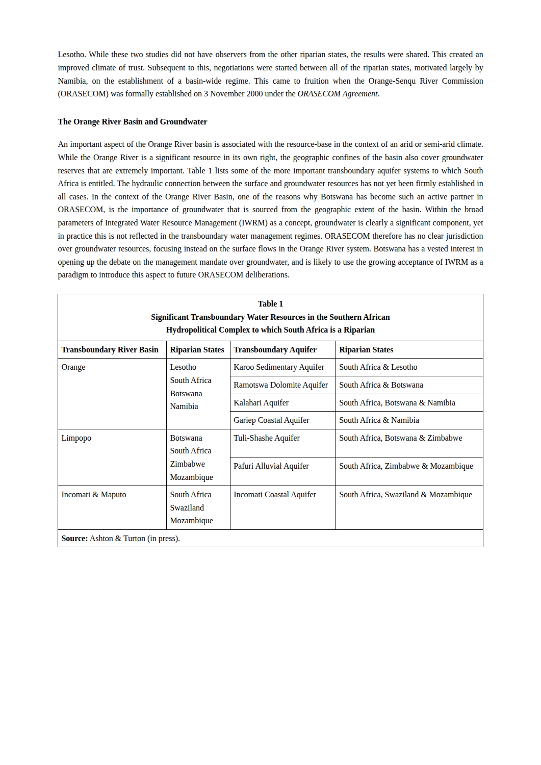Lesotho. While these two studies did not have observers from the other riparian states, the results were shared. This created an improved climate of trust. Subsequent to this, negotiations were started between all of the riparian states, motivated largely by Namibia, on the establishment of a basin-wide regime. This came to fruition when the Orange-Senqu River Commission (ORASECOM) was formally established on 3 November 2000 under the ORASECOM Agreement.
The Orange River Basin and Groundwater
An important aspect of the Orange River basin is associated with the resource-base in the context of an arid or semi-arid climate. While the Orange River is a significant resource in its own right, the geographic confines of the basin also cover groundwater reserves that are extremely important. Table 1 lists some of the more important transboundary aquifer systems to which South Africa is entitled. The hydraulic connection between the surface and groundwater resources has not yet been firmly established in all cases. In the context of the Orange River Basin, one of the reasons why Botswana has become such an active partner in ORASECOM, is the importance of groundwater that is sourced from the geographic extent of the basin. Within the broad parameters of Integrated Water Resource Management (IWRM) as a concept, groundwater is clearly a significant component, yet in practice this is not reflected in the transboundary water management regimes. ORASECOM therefore has no clear jurisdiction over groundwater resources, focusing instead on the surface flows in the Orange River system. Botswana has a vested interest in opening up the debate on the management mandate over groundwater, and is likely to use the growing acceptance of IWRM as a paradigm to introduce this aspect to future ORASECOM deliberations.
Table 1 Significant Transboundary Water Resources in the Southern African Hydropolitical Complex to which South Africa is a Riparian
| Transboundary River Basin | Riparian States | Transboundary Aquifer | Riparian States |
| --- | --- | --- | --- |
| Orange | Lesotho South Africa Botswana Namibia | Karoo Sedimentary Aquifer | South Africa & Lesotho |
| Ramotswa Dolomite Aquifer | South Africa & Botswana |
| Kalahari Aquifer | South Africa, Botswana & Namibia |
| Gariep Coastal Aquifer | South Africa & Namibia |
| Limpopo | Botswana South Africa Zimbabwe Mozambique | Tuli-Shashe Aquifer | South Africa, Botswana & Zimbabwe |
| Pafuri Alluvial Aquifer | South Africa, Zimbabwe & Mozambique |
| Incomati & Maputo | South Africa Swaziland Mozambique | Incomati Coastal Aquifer | South Africa, Swaziland & Mozambique |
| Source: Ashton & Turton (in press). |